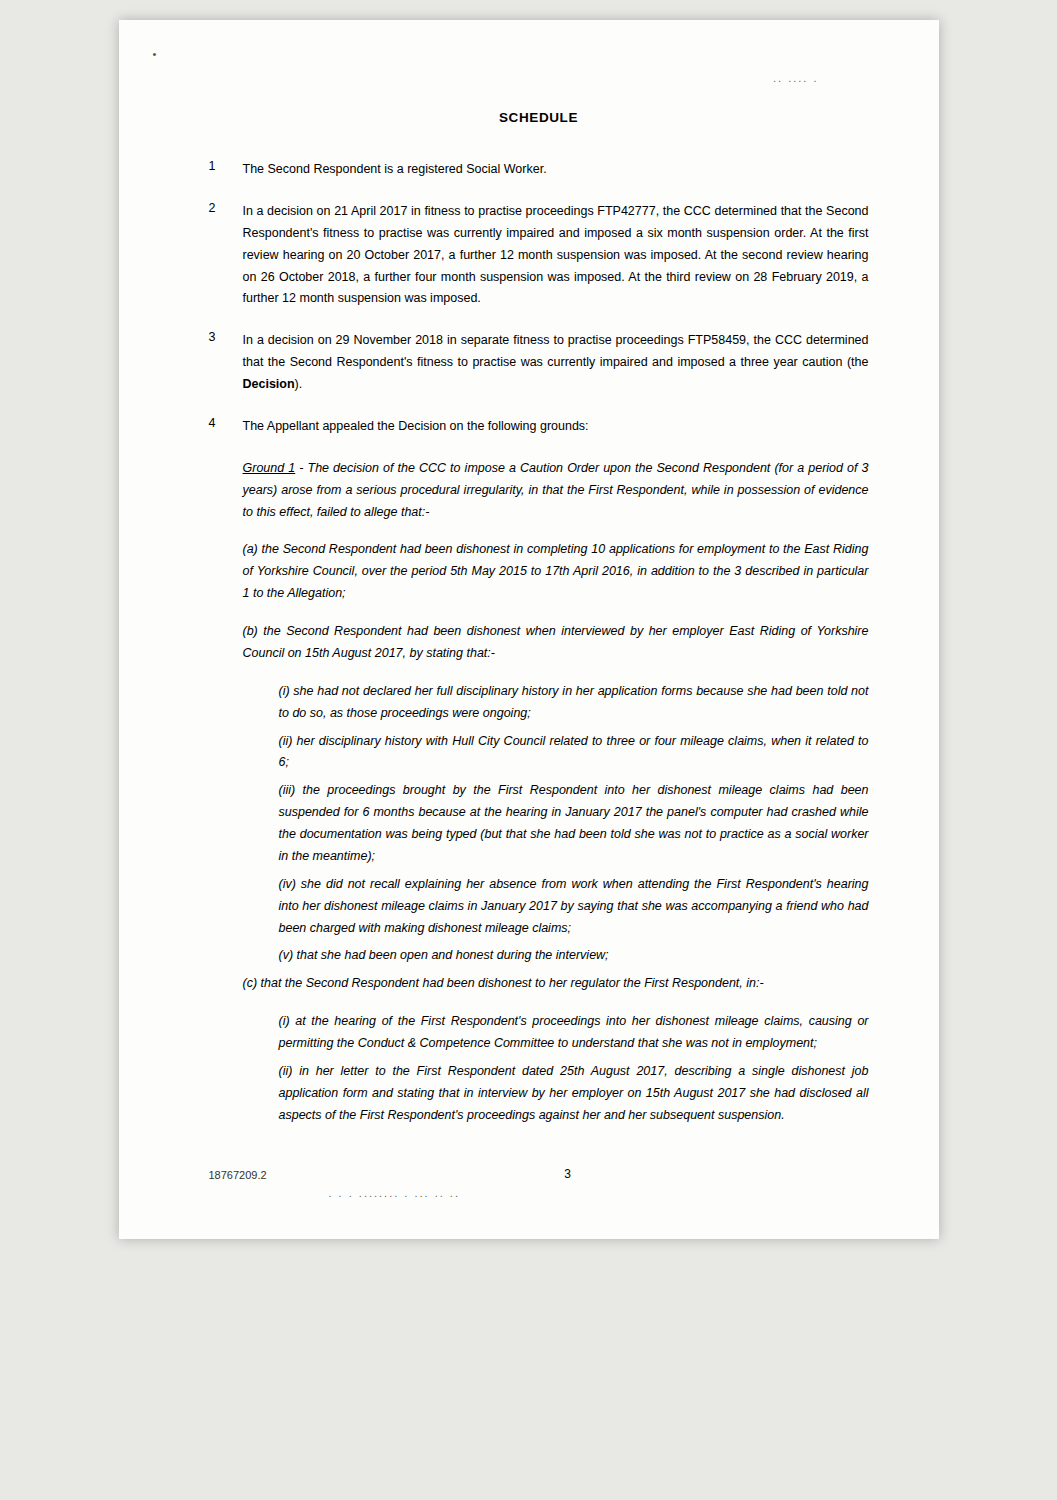•
.. .... .
SCHEDULE
1
The Second Respondent is a registered Social Worker.
2
In a decision on 21 April 2017 in fitness to practise proceedings FTP42777, the CCC determined that the Second Respondent's fitness to practise was currently impaired and imposed a six month suspension order. At the first review hearing on 20 October 2017, a further 12 month suspension was imposed. At the second review hearing on 26 October 2018, a further four month suspension was imposed. At the third review on 28 February 2019, a further 12 month suspension was imposed.
3
In a decision on 29 November 2018 in separate fitness to practise proceedings FTP58459, the CCC determined that the Second Respondent's fitness to practise was currently impaired and imposed a three year caution (the Decision).
4
The Appellant appealed the Decision on the following grounds:
Ground 1 - The decision of the CCC to impose a Caution Order upon the Second Respondent (for a period of 3 years) arose from a serious procedural irregularity, in that the First Respondent, while in possession of evidence to this effect, failed to allege that:-
(a) the Second Respondent had been dishonest in completing 10 applications for employment to the East Riding of Yorkshire Council, over the period 5th May 2015 to 17th April 2016, in addition to the 3 described in particular 1 to the Allegation;
(b) the Second Respondent had been dishonest when interviewed by her employer East Riding of Yorkshire Council on 15th August 2017, by stating that:-
(i) she had not declared her full disciplinary history in her application forms because she had been told not to do so, as those proceedings were ongoing;
(ii) her disciplinary history with Hull City Council related to three or four mileage claims, when it related to 6;
(iii) the proceedings brought by the First Respondent into her dishonest mileage claims had been suspended for 6 months because at the hearing in January 2017 the panel's computer had crashed while the documentation was being typed (but that she had been told she was not to practice as a social worker in the meantime);
(iv) she did not recall explaining her absence from work when attending the First Respondent's hearing into her dishonest mileage claims in January 2017 by saying that she was accompanying a friend who had been charged with making dishonest mileage claims;
(v) that she had been open and honest during the interview;
(c) that the Second Respondent had been dishonest to her regulator the First Respondent, in:-
(i) at the hearing of the First Respondent's proceedings into her dishonest mileage claims, causing or permitting the Conduct & Competence Committee to understand that she was not in employment;
(ii) in her letter to the First Respondent dated 25th August 2017, describing a single dishonest job application form and stating that in interview by her employer on 15th August 2017 she had disclosed all aspects of the First Respondent's proceedings against her and her subsequent suspension.
18767209.2
3
. . . ........ . ... .. ..